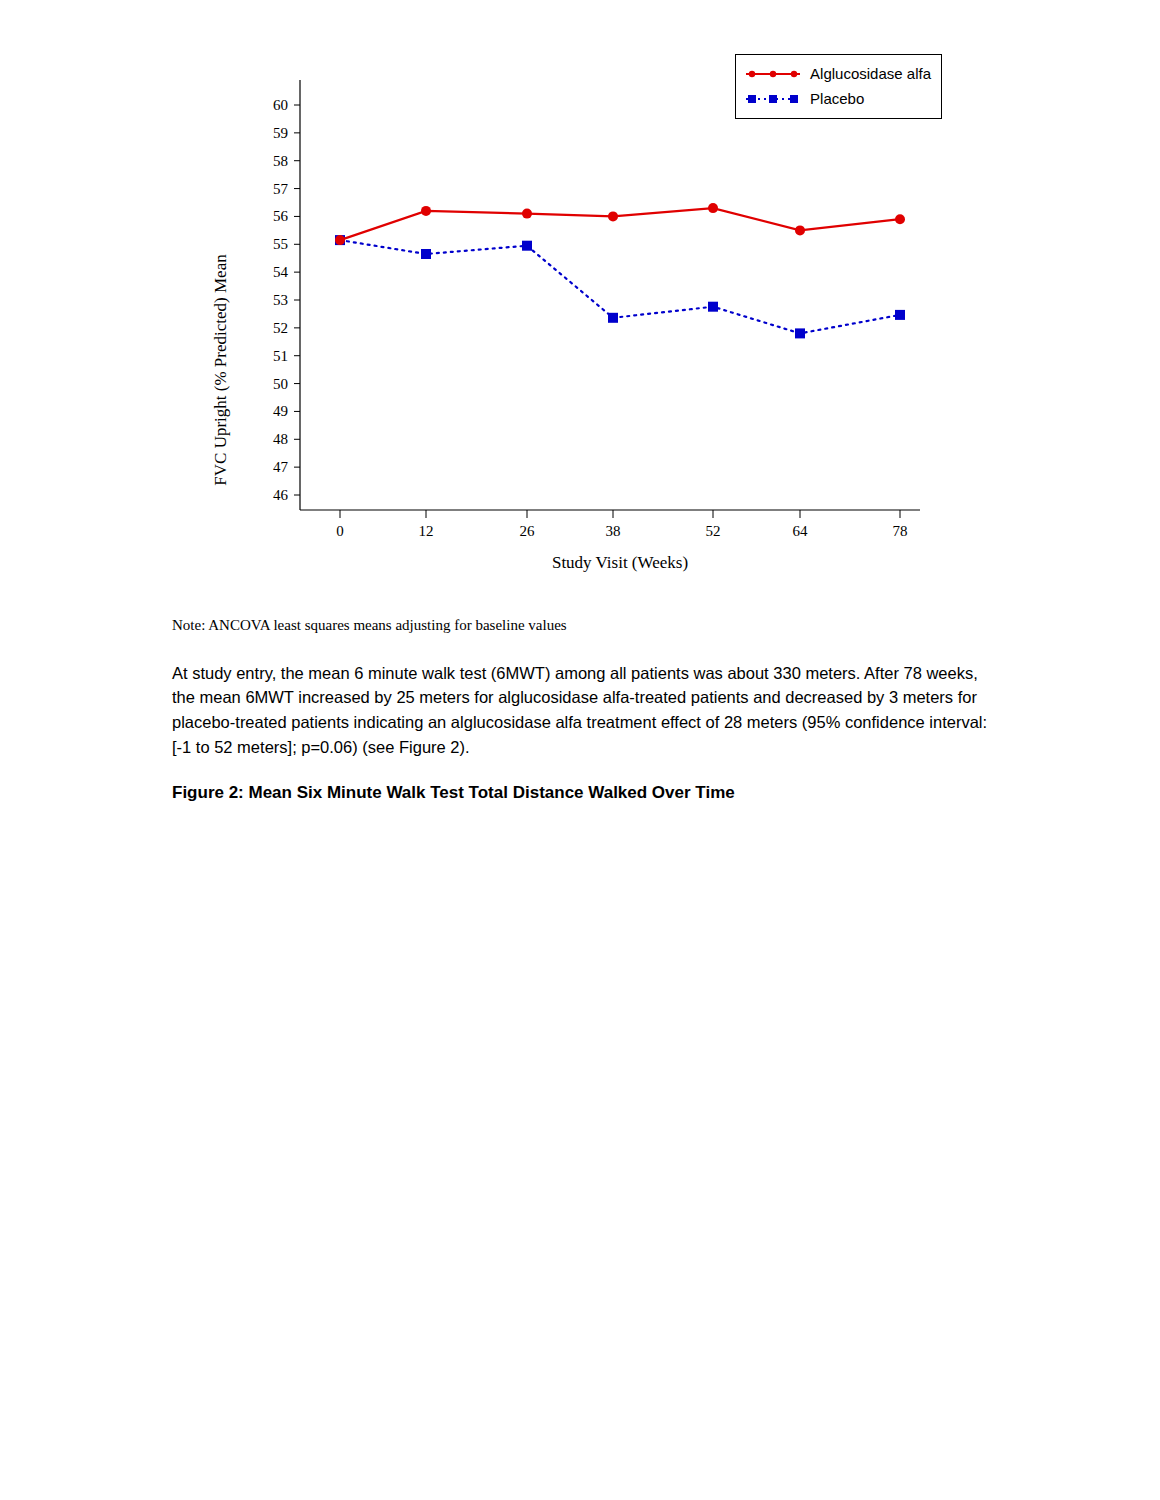FVC Upright (% Predicted) Mean by Study Visit (Weeks) FVC Upright (% Predicted) Mean 60 59 58 57 56 55 54 53 52 51 50 49 48 47 46 0 12 26 38 52 64 78 Study Visit (Weeks)
Alglucosidase alfa
Placebo
Note: ANCOVA least squares means adjusting for baseline values
At study entry, the mean 6 minute walk test (6MWT) among all patients was about 330 meters. After 78 weeks, the mean 6MWT increased by 25 meters for alglucosidase alfa-treated patients and decreased by 3 meters for placebo-treated patients indicating an alglucosidase alfa treatment effect of 28 meters (95% confidence interval: [-1 to 52 meters]; p=0.06) (see Figure 2).
Figure 2: Mean Six Minute Walk Test Total Distance Walked Over Time